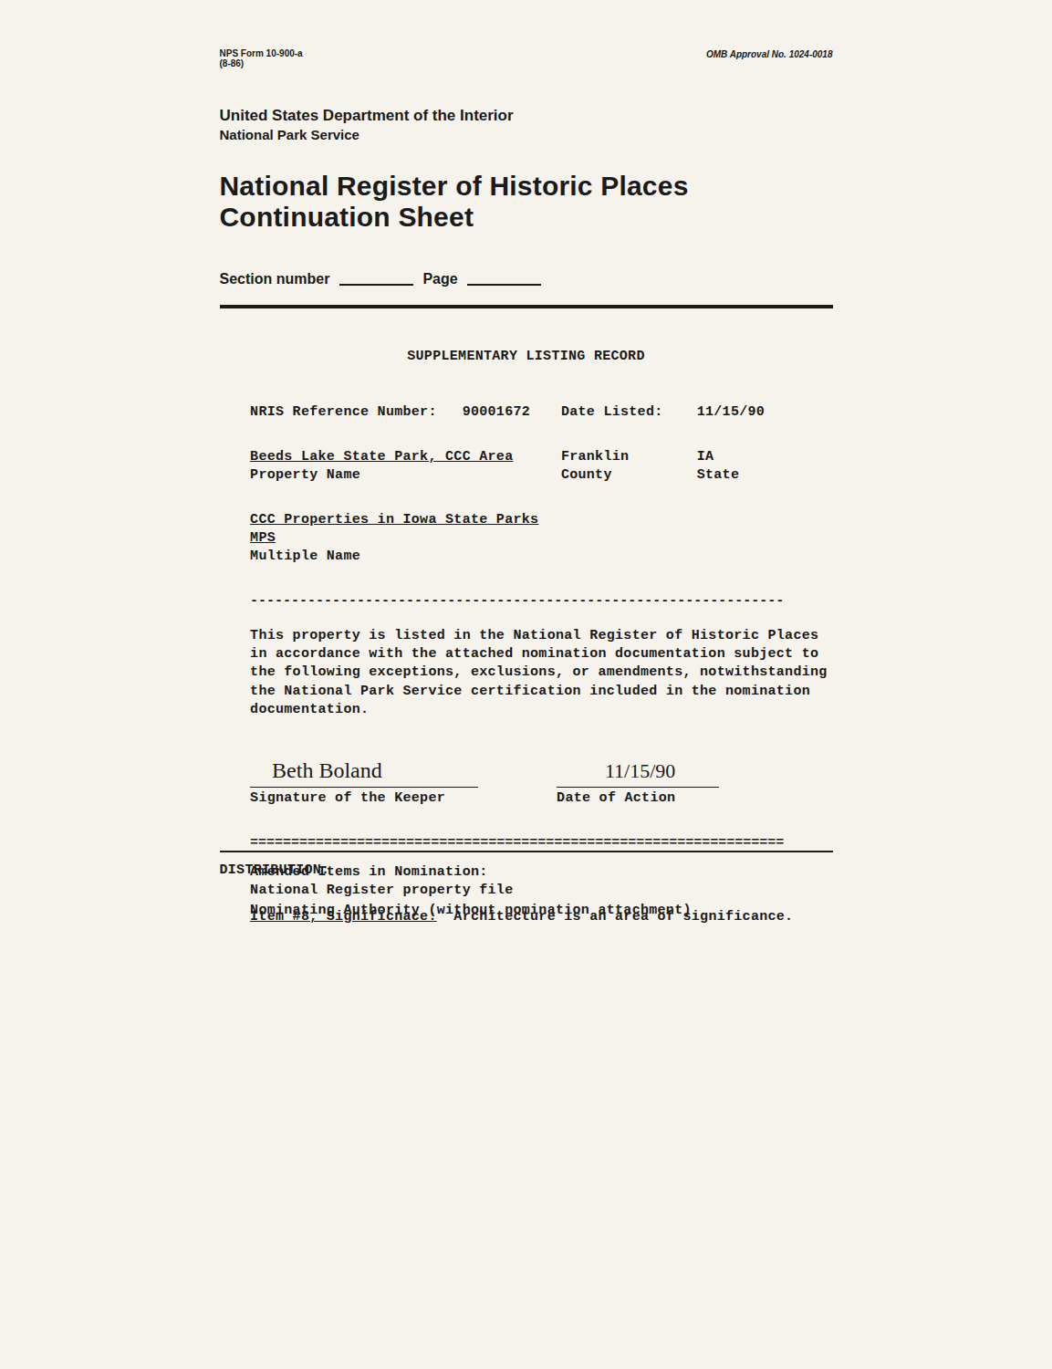NPS Form 10-900-a
(8-86)
OMB Approval No. 1024-0018
United States Department of the Interior
National Park Service
National Register of Historic Places
Continuation Sheet
Section number Page
SUPPLEMENTARY LISTING RECORD
NRIS Reference Number: 90001672
Date Listed:
11/15/90
Beeds Lake State Park, CCC Area
Property Name
Franklin
County
IA
State
CCC Properties in Iowa State Parks MPS
Multiple Name
-----------------------------------------------------------------
This property is listed in the National Register of Historic Places in accordance with the attached nomination documentation subject to the following exceptions, exclusions, or amendments, notwithstanding the National Park Service certification included in the nomination documentation.
Beth Boland
Signature of the Keeper
11/15/90
Date of Action
=================================================================
Amended Items in Nomination:
Item #8, Significnace: Architecture is an area of significance.
DISTRIBUTION:
National Register property file
Nominating Authority (without nomination attachment)